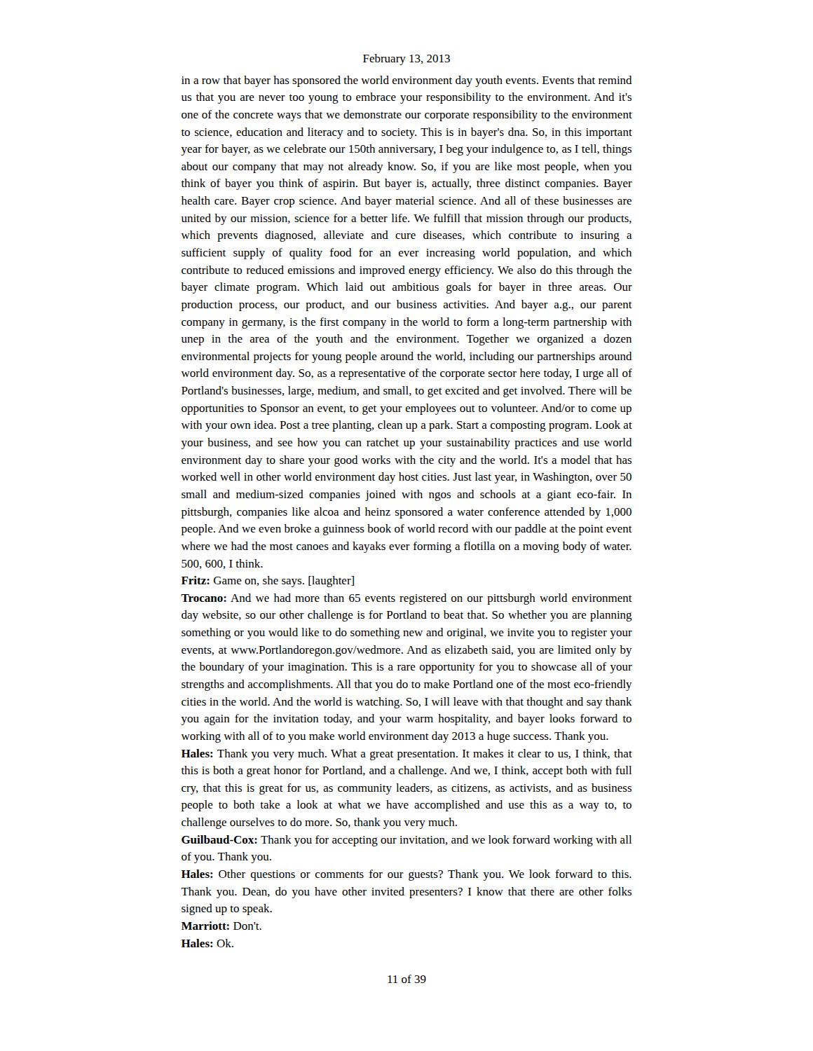February 13, 2013
in a row that bayer has sponsored the world environment day youth events. Events that remind us that you are never too young to embrace your responsibility to the environment. And it's one of the concrete ways that we demonstrate our corporate responsibility to the environment to science, education and literacy and to society. This is in bayer's dna. So, in this important year for bayer, as we celebrate our 150th anniversary, I beg your indulgence to, as I tell, things about our company that may not already know. So, if you are like most people, when you think of bayer you think of aspirin. But bayer is, actually, three distinct companies. Bayer health care. Bayer crop science. And bayer material science. And all of these businesses are united by our mission, science for a better life. We fulfill that mission through our products, which prevents diagnosed, alleviate and cure diseases, which contribute to insuring a sufficient supply of quality food for an ever increasing world population, and which contribute to reduced emissions and improved energy efficiency. We also do this through the bayer climate program. Which laid out ambitious goals for bayer in three areas. Our production process, our product, and our business activities. And bayer a.g., our parent company in germany, is the first company in the world to form a long-term partnership with unep in the area of the youth and the environment. Together we organized a dozen environmental projects for young people around the world, including our partnerships around world environment day. So, as a representative of the corporate sector here today, I urge all of Portland's businesses, large, medium, and small, to get excited and get involved. There will be opportunities to Sponsor an event, to get your employees out to volunteer. And/or to come up with your own idea. Post a tree planting, clean up a park. Start a composting program. Look at your business, and see how you can ratchet up your sustainability practices and use world environment day to share your good works with the city and the world. It's a model that has worked well in other world environment day host cities. Just last year, in Washington, over 50 small and medium-sized companies joined with ngos and schools at a giant eco-fair. In pittsburgh, companies like alcoa and heinz sponsored a water conference attended by 1,000 people. And we even broke a guinness book of world record with our paddle at the point event where we had the most canoes and kayaks ever forming a flotilla on a moving body of water. 500, 600, I think.
Fritz: Game on, she says. [laughter]
Trocano: And we had more than 65 events registered on our pittsburgh world environment day website, so our other challenge is for Portland to beat that. So whether you are planning something or you would like to do something new and original, we invite you to register your events, at www.Portlandoregon.gov/wedmore. And as elizabeth said, you are limited only by the boundary of your imagination. This is a rare opportunity for you to showcase all of your strengths and accomplishments. All that you do to make Portland one of the most eco-friendly cities in the world. And the world is watching. So, I will leave with that thought and say thank you again for the invitation today, and your warm hospitality, and bayer looks forward to working with all of to you make world environment day 2013 a huge success. Thank you.
Hales: Thank you very much. What a great presentation. It makes it clear to us, I think, that this is both a great honor for Portland, and a challenge. And we, I think, accept both with full cry, that this is great for us, as community leaders, as citizens, as activists, and as business people to both take a look at what we have accomplished and use this as a way to, to challenge ourselves to do more. So, thank you very much.
Guilbaud-Cox: Thank you for accepting our invitation, and we look forward working with all of you. Thank you.
Hales: Other questions or comments for our guests? Thank you. We look forward to this. Thank you. Dean, do you have other invited presenters? I know that there are other folks signed up to speak.
Marriott: Don't.
Hales: Ok.
11 of 39